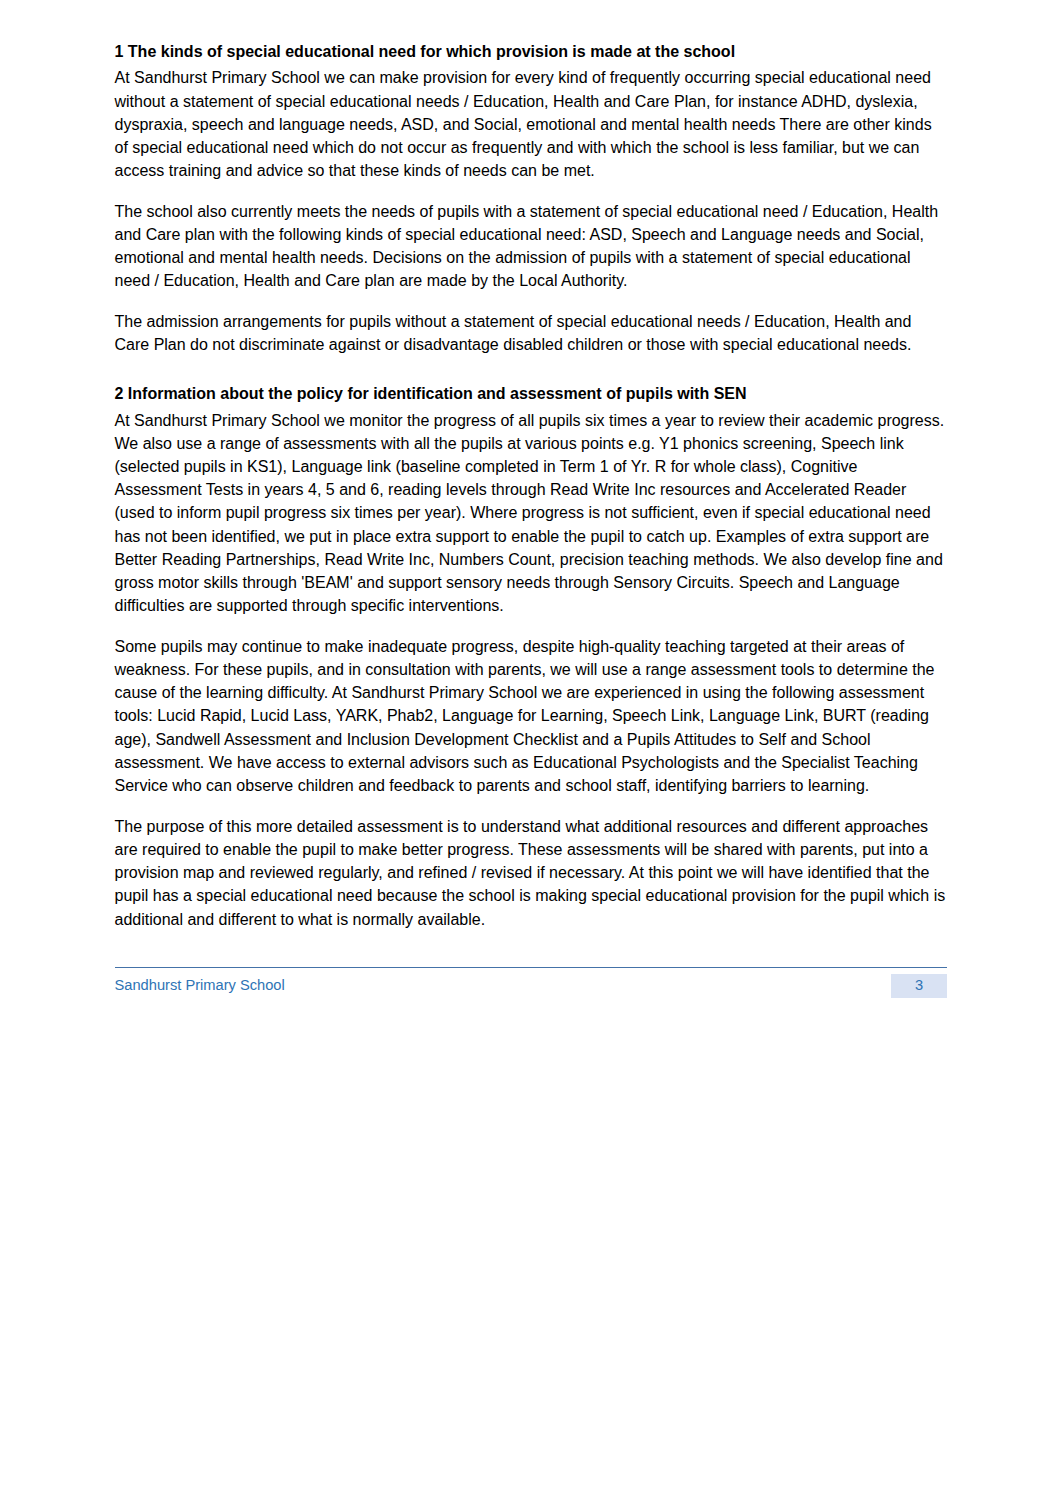1 The kinds of special educational need for which provision is made at the school
At Sandhurst Primary School we can make provision for every kind of frequently occurring special educational need without a statement of special educational needs / Education, Health and Care Plan, for instance ADHD, dyslexia, dyspraxia, speech and language needs, ASD, and Social, emotional and mental health needs There are other kinds of special educational need which do not occur as frequently and with which the school is less familiar, but we can access training and advice so that these kinds of needs can be met.
The school also currently meets the needs of pupils with a statement of special educational need / Education, Health and Care plan with the following kinds of special educational need: ASD, Speech and Language needs and Social, emotional and mental health needs. Decisions on the admission of pupils with a statement of special educational need / Education, Health and Care plan are made by the Local Authority.
The admission arrangements for pupils without a statement of special educational needs / Education, Health and Care Plan do not discriminate against or disadvantage disabled children or those with special educational needs.
2 Information about the policy for identification and assessment of pupils with SEN
At Sandhurst Primary School we monitor the progress of all pupils six times a year to review their academic progress. We also use a range of assessments with all the pupils at various points e.g. Y1 phonics screening, Speech link (selected pupils in KS1), Language link (baseline completed in Term 1 of Yr. R for whole class), Cognitive Assessment Tests in years 4, 5 and 6, reading levels through Read Write Inc resources and Accelerated Reader (used to inform pupil progress six times per year). Where progress is not sufficient, even if special educational need has not been identified, we put in place extra support to enable the pupil to catch up. Examples of extra support are Better Reading Partnerships, Read Write Inc, Numbers Count, precision teaching methods. We also develop fine and gross motor skills through 'BEAM' and support sensory needs through Sensory Circuits. Speech and Language difficulties are supported through specific interventions.
Some pupils may continue to make inadequate progress, despite high-quality teaching targeted at their areas of weakness. For these pupils, and in consultation with parents, we will use a range assessment tools to determine the cause of the learning difficulty. At Sandhurst Primary School we are experienced in using the following assessment tools: Lucid Rapid, Lucid Lass, YARK, Phab2, Language for Learning, Speech Link, Language Link, BURT (reading age), Sandwell Assessment and Inclusion Development Checklist and a Pupils Attitudes to Self and School assessment. We have access to external advisors such as Educational Psychologists and the Specialist Teaching Service who can observe children and feedback to parents and school staff, identifying barriers to learning.
The purpose of this more detailed assessment is to understand what additional resources and different approaches are required to enable the pupil to make better progress. These assessments will be shared with parents, put into a provision map and reviewed regularly, and refined / revised if necessary. At this point we will have identified that the pupil has a special educational need because the school is making special educational provision for the pupil which is additional and different to what is normally available.
Sandhurst Primary School 3